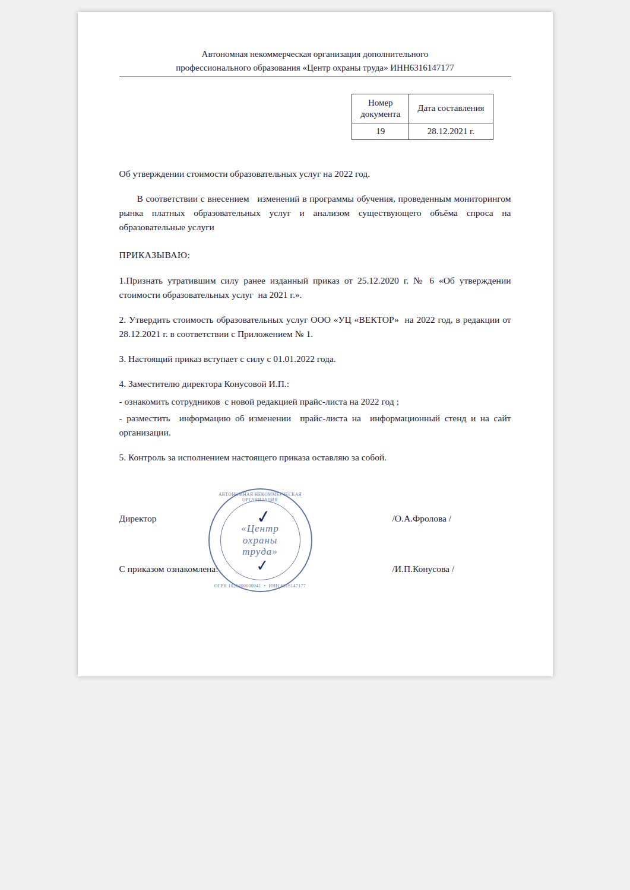Автономная некоммерческая организация дополнительного
профессионального образования «Центр охраны труда» ИНН6316147177
| Номер документа | Дата составления |
| --- | --- |
| 19 | 28.12.2021 г. |
Об утверждении стоимости образовательных услуг на 2022 год.
В соответствии с внесением изменений в программы обучения, проведенным мониторингом рынка платных образовательных услуг и анализом существующего объёма спроса на образовательные услуги
ПРИКАЗЫВАЮ:
1.Признать утратившим силу ранее изданный приказ от 25.12.2020 г. № 6 «Об утверждении стоимости образовательных услуг на 2021 г.».
2. Утвердить стоимость образовательных услуг ООО «УЦ «ВЕКТОР» на 2022 год, в редакции от 28.12.2021 г. в соответствии с Приложением № 1.
3. Настоящий приказ вступает с силу с 01.01.2022 года.
4. Заместителю директора Конусовой И.П.:
ознакомить сотрудников с новой редакцией прайс-листа на 2022 год ;
разместить информацию об изменении прайс-листа на информационный стенд и на сайт организации.
5. Контроль за исполнением настоящего приказа оставляю за собой.
АВТОНОМНАЯ НЕКОММЕРЧЕСКАЯ ОРГАНИЗАЦИЯ
«Центр
охраны
труда»
ОГРН 1026300000041 • ИНН 6316147177
Директор
✓
/О.А.Фролова /
С приказом ознакомлена:
✓
/И.П.Конусова /